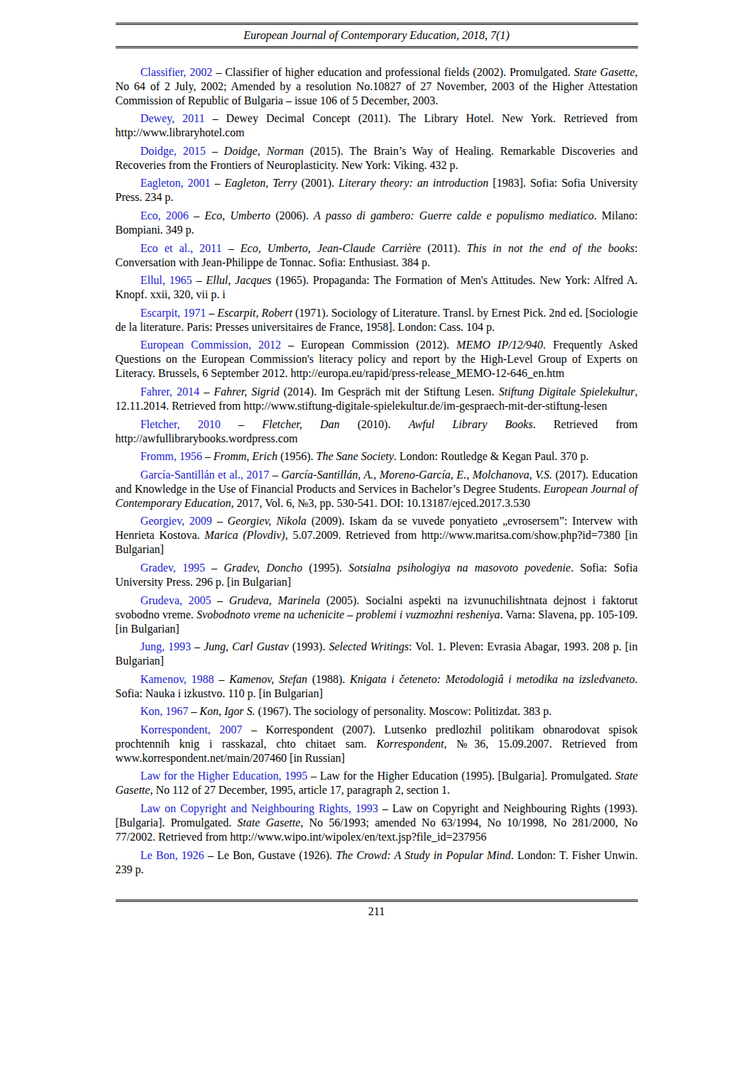European Journal of Contemporary Education, 2018, 7(1)
Classifier, 2002 – Classifier of higher education and professional fields (2002). Promulgated. State Gasette, No 64 of 2 July, 2002; Amended by a resolution No.10827 of 27 November, 2003 of the Higher Attestation Commission of Republic of Bulgaria – issue 106 of 5 December, 2003.
Dewey, 2011 – Dewey Decimal Concept (2011). The Library Hotel. New York. Retrieved from http://www.libraryhotel.com
Doidge, 2015 – Doidge, Norman (2015). The Brain’s Way of Healing. Remarkable Discoveries and Recoveries from the Frontiers of Neuroplasticity. New York: Viking. 432 p.
Eagleton, 2001 – Eagleton, Terry (2001). Literary theory: an introduction [1983]. Sofia: Sofia University Press. 234 p.
Eco, 2006 – Eco, Umberto (2006). A passo di gambero: Guerre calde e populismo mediatico. Milano: Bompiani. 349 p.
Eco et al., 2011 – Eco, Umberto, Jean-Claude Carrière (2011). This in not the end of the books: Conversation with Jean-Philippe de Tonnac. Sofia: Enthusiast. 384 p.
Ellul, 1965 – Ellul, Jacques (1965). Propaganda: The Formation of Men's Attitudes. New York: Alfred A. Knopf. xxii, 320, vii p. i
Escarpit, 1971 – Escarpit, Robert (1971). Sociology of Literature. Transl. by Ernest Pick. 2nd ed. [Sociologie de la literature. Paris: Presses universitaires de France, 1958]. London: Cass. 104 p.
European Commission, 2012 – European Commission (2012). MEMO IP/12/940. Frequently Asked Questions on the European Commission's literacy policy and report by the High-Level Group of Experts on Literacy. Brussels, 6 September 2012. http://europa.eu/rapid/press-release_MEMO-12-646_en.htm
Fahrer, 2014 – Fahrer, Sigrid (2014). Im Gespräch mit der Stiftung Lesen. Stiftung Digitale Spielekultur, 12.11.2014. Retrieved from http://www.stiftung-digitale-spielekultur.de/im-gespraech-mit-der-stiftung-lesen
Fletcher, 2010 – Fletcher, Dan (2010). Awful Library Books. Retrieved from http://awfullibrarybooks.wordpress.com
Fromm, 1956 – Fromm, Erich (1956). The Sane Society. London: Routledge & Kegan Paul. 370 p.
García-Santillán et al., 2017 – García-Santillán, A., Moreno-García, E., Molchanova, V.S. (2017). Education and Knowledge in the Use of Financial Products and Services in Bachelor’s Degree Students. European Journal of Contemporary Education, 2017, Vol. 6, №3, pp. 530-541. DOI: 10.13187/ejced.2017.3.530
Georgiev, 2009 – Georgiev, Nikola (2009). Iskam da se vuvede ponyatieto „evrosersem”: Intervew with Henrieta Kostova. Marica (Plovdiv), 5.07.2009. Retrieved from http://www.maritsa.com/show.php?id=7380 [in Bulgarian]
Gradev, 1995 – Gradev, Doncho (1995). Sotsialna psihologiya na masovoto povedenie. Sofia: Sofia University Press. 296 p. [in Bulgarian]
Grudeva, 2005 – Grudeva, Marinela (2005). Socialni aspekti na izvunuchilishtnata dejnost i faktorut svobodno vreme. Svobodnoto vreme na uchenicite – problemi i vuzmozhni resheniya. Varna: Slavena, pp. 105-109. [in Bulgarian]
Jung, 1993 – Jung, Carl Gustav (1993). Selected Writings: Vol. 1. Pleven: Evrasia Abagar, 1993. 208 p. [in Bulgarian]
Kamenov, 1988 – Kamenov, Stefan (1988). Knigata i četeneto: Metodologiâ i metodika na izsledvaneto. Sofia: Nauka i izkustvo. 110 p. [in Bulgarian]
Kon, 1967 – Kon, Igor S. (1967). The sociology of personality. Moscow: Politizdat. 383 p.
Korrespondent, 2007 – Korrespondent (2007). Lutsenko predlozhil politikam obnarodovat spisok prochtennih knig i rasskazal, chto chitaet sam. Korrespondent, №36, 15.09.2007. Retrieved from www.korrespondent.net/main/207460 [in Russian]
Law for the Higher Education, 1995 – Law for the Higher Education (1995). [Bulgaria]. Promulgated. State Gasette, No 112 of 27 December, 1995, article 17, paragraph 2, section 1.
Law on Copyright and Neighbouring Rights, 1993 – Law on Copyright and Neighbouring Rights (1993). [Bulgaria]. Promulgated. State Gasette, No 56/1993; amended No 63/1994, No 10/1998, No 281/2000, No 77/2002. Retrieved from http://www.wipo.int/wipolex/en/text.jsp?file_id=237956
Le Bon, 1926 – Le Bon, Gustave (1926). The Crowd: A Study in Popular Mind. London: T. Fisher Unwin. 239 p.
211